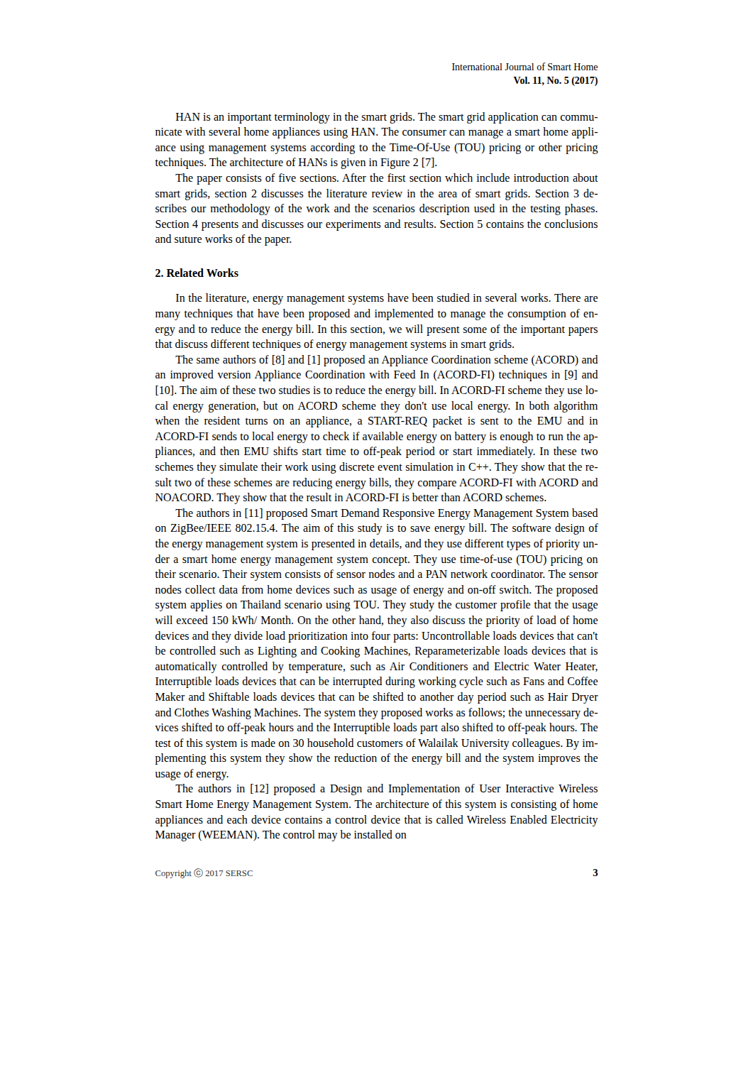International Journal of Smart Home Vol. 11, No. 5 (2017)
HAN is an important terminology in the smart grids. The smart grid application can communicate with several home appliances using HAN. The consumer can manage a smart home appliance using management systems according to the Time-Of-Use (TOU) pricing or other pricing techniques. The architecture of HANs is given in Figure 2 [7].
The paper consists of five sections. After the first section which include introduction about smart grids, section 2 discusses the literature review in the area of smart grids. Section 3 describes our methodology of the work and the scenarios description used in the testing phases. Section 4 presents and discusses our experiments and results. Section 5 contains the conclusions and suture works of the paper.
2. Related Works
In the literature, energy management systems have been studied in several works. There are many techniques that have been proposed and implemented to manage the consumption of energy and to reduce the energy bill. In this section, we will present some of the important papers that discuss different techniques of energy management systems in smart grids.
The same authors of [8] and [1] proposed an Appliance Coordination scheme (ACORD) and an improved version Appliance Coordination with Feed In (ACORD-FI) techniques in [9] and [10]. The aim of these two studies is to reduce the energy bill. In ACORD-FI scheme they use local energy generation, but on ACORD scheme they don't use local energy. In both algorithm when the resident turns on an appliance, a START-REQ packet is sent to the EMU and in ACORD-FI sends to local energy to check if available energy on battery is enough to run the appliances, and then EMU shifts start time to off-peak period or start immediately. In these two schemes they simulate their work using discrete event simulation in C++. They show that the result two of these schemes are reducing energy bills, they compare ACORD-FI with ACORD and NOACORD. They show that the result in ACORD-FI is better than ACORD schemes.
The authors in [11] proposed Smart Demand Responsive Energy Management System based on ZigBee/IEEE 802.15.4. The aim of this study is to save energy bill. The software design of the energy management system is presented in details, and they use different types of priority under a smart home energy management system concept. They use time-of-use (TOU) pricing on their scenario. Their system consists of sensor nodes and a PAN network coordinator. The sensor nodes collect data from home devices such as usage of energy and on-off switch. The proposed system applies on Thailand scenario using TOU. They study the customer profile that the usage will exceed 150 kWh/ Month. On the other hand, they also discuss the priority of load of home devices and they divide load prioritization into four parts: Uncontrollable loads devices that can't be controlled such as Lighting and Cooking Machines, Reparameterizable loads devices that is automatically controlled by temperature, such as Air Conditioners and Electric Water Heater, Interruptible loads devices that can be interrupted during working cycle such as Fans and Coffee Maker and Shiftable loads devices that can be shifted to another day period such as Hair Dryer and Clothes Washing Machines. The system they proposed works as follows; the unnecessary devices shifted to off-peak hours and the Interruptible loads part also shifted to off-peak hours. The test of this system is made on 30 household customers of Walailak University colleagues. By implementing this system they show the reduction of the energy bill and the system improves the usage of energy.
The authors in [12] proposed a Design and Implementation of User Interactive Wireless Smart Home Energy Management System. The architecture of this system is consisting of home appliances and each device contains a control device that is called Wireless Enabled Electricity Manager (WEEMAN). The control may be installed on
Copyright ⓒ 2017 SERSC 3